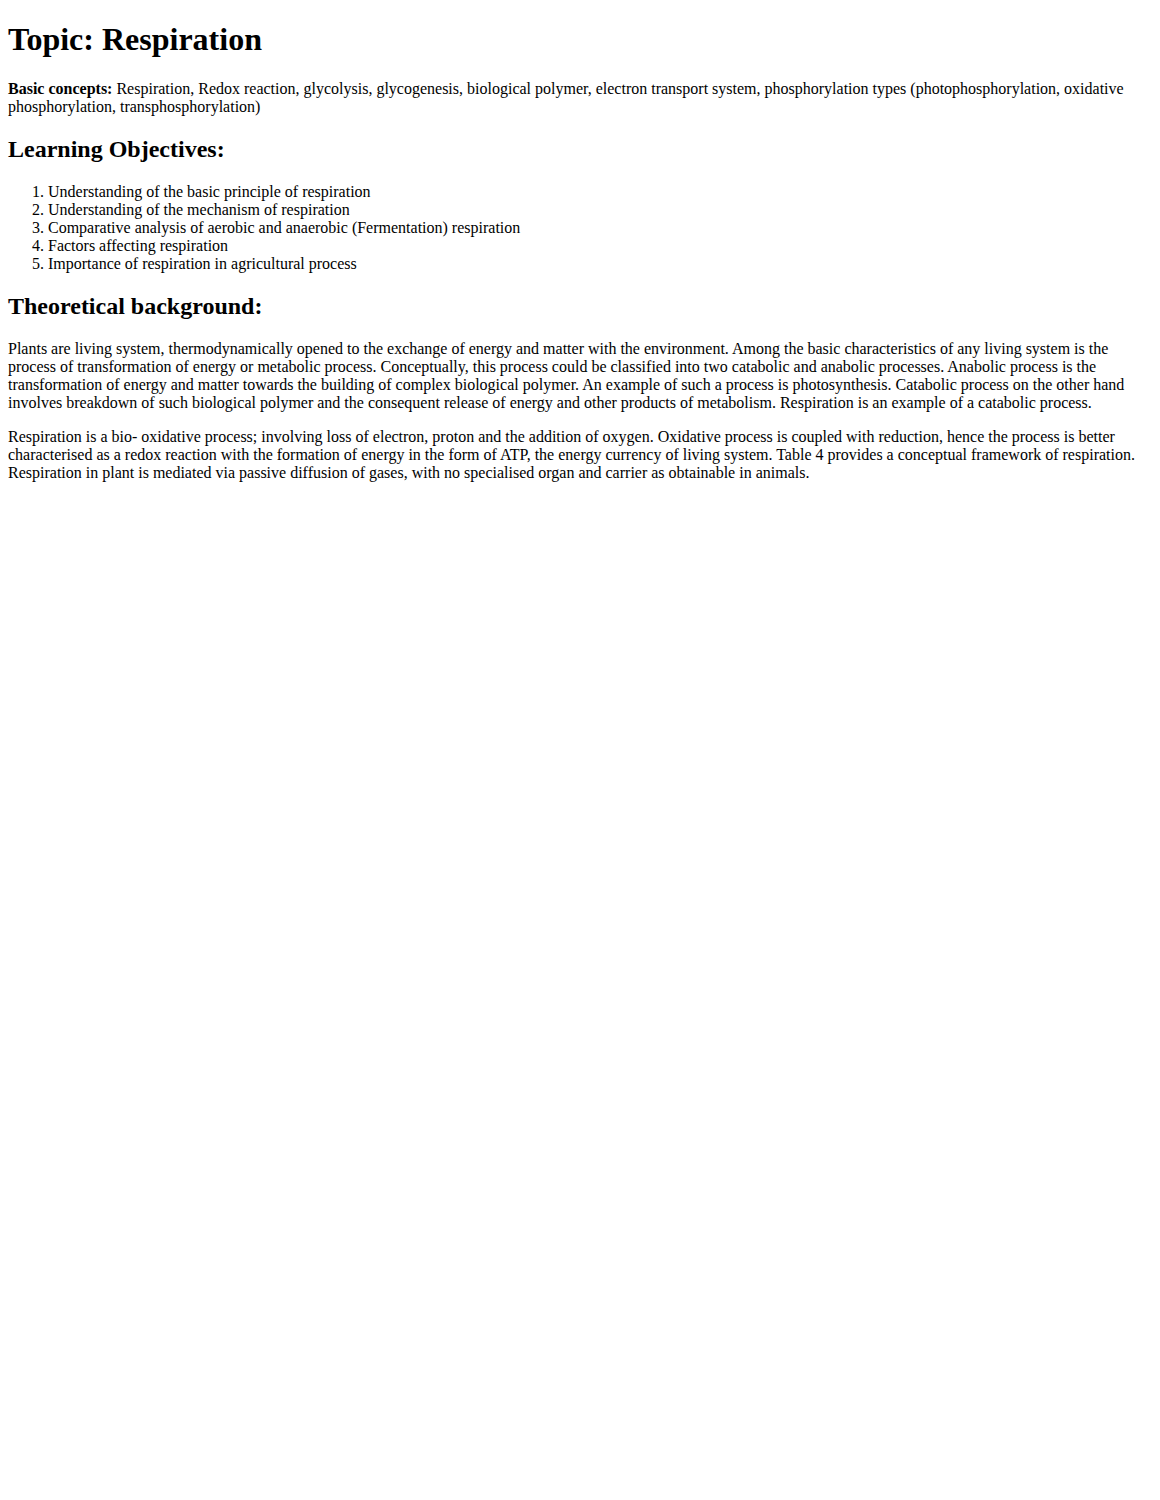Topic: Respiration
Basic concepts: Respiration, Redox reaction, glycolysis, glycogenesis, biological polymer, electron transport system, phosphorylation types (photophosphorylation, oxidative phosphorylation, transphosphorylation)
Learning Objectives:
Understanding of the basic principle of respiration
Understanding of the mechanism of respiration
Comparative analysis of aerobic and anaerobic (Fermentation) respiration
Factors affecting respiration
Importance of respiration in agricultural process
Theoretical background:
Plants are living system, thermodynamically opened to the exchange of energy and matter with the environment. Among the basic characteristics of any living system is the process of transformation of energy or metabolic process. Conceptually, this process could be classified into two catabolic and anabolic processes. Anabolic process is the transformation of energy and matter towards the building of complex biological polymer. An example of such a process is photosynthesis. Catabolic process on the other hand involves breakdown of such biological polymer and the consequent release of energy and other products of metabolism. Respiration is an example of a catabolic process.
Respiration is a bio- oxidative process; involving loss of electron, proton and the addition of oxygen. Oxidative process is coupled with reduction, hence the process is better characterised as a redox reaction with the formation of energy in the form of ATP, the energy currency of living system. Table 4 provides a conceptual framework of respiration. Respiration in plant is mediated via passive diffusion of gases, with no specialised organ and carrier as obtainable in animals.